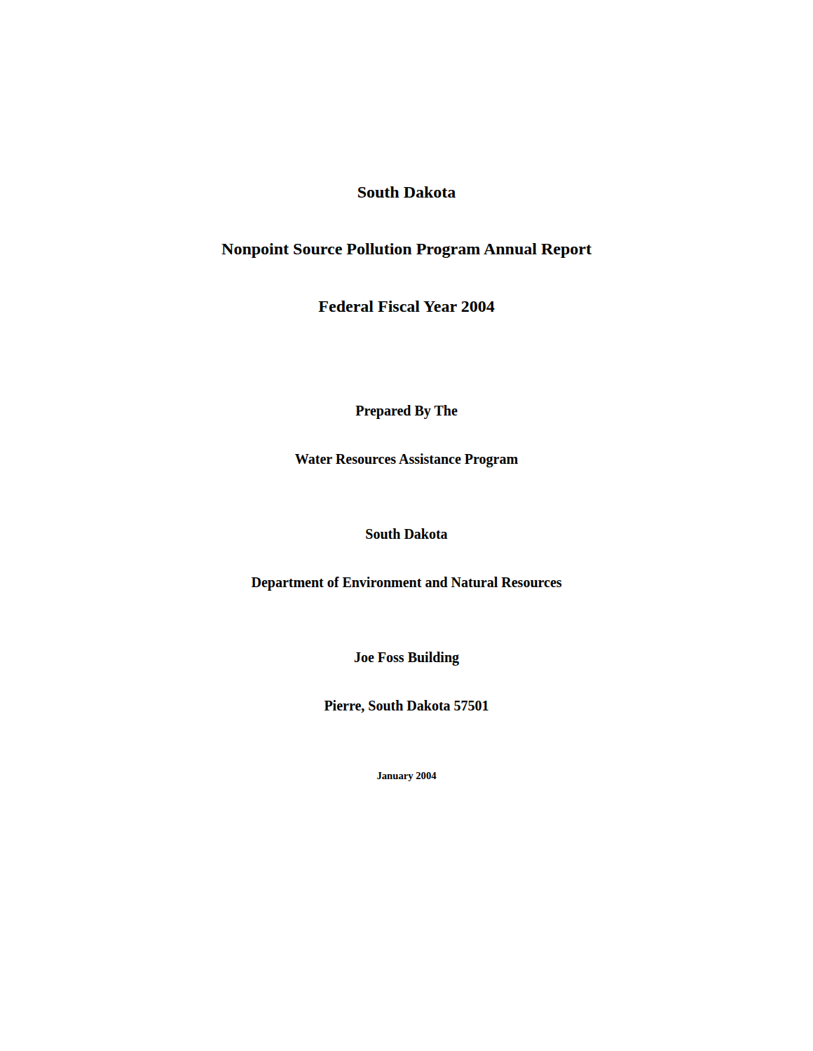South Dakota
Nonpoint Source Pollution Program Annual Report
Federal Fiscal Year 2004
Prepared By The
Water Resources Assistance Program
South Dakota
Department of Environment and Natural Resources
Joe Foss Building
Pierre, South Dakota 57501
January 2004